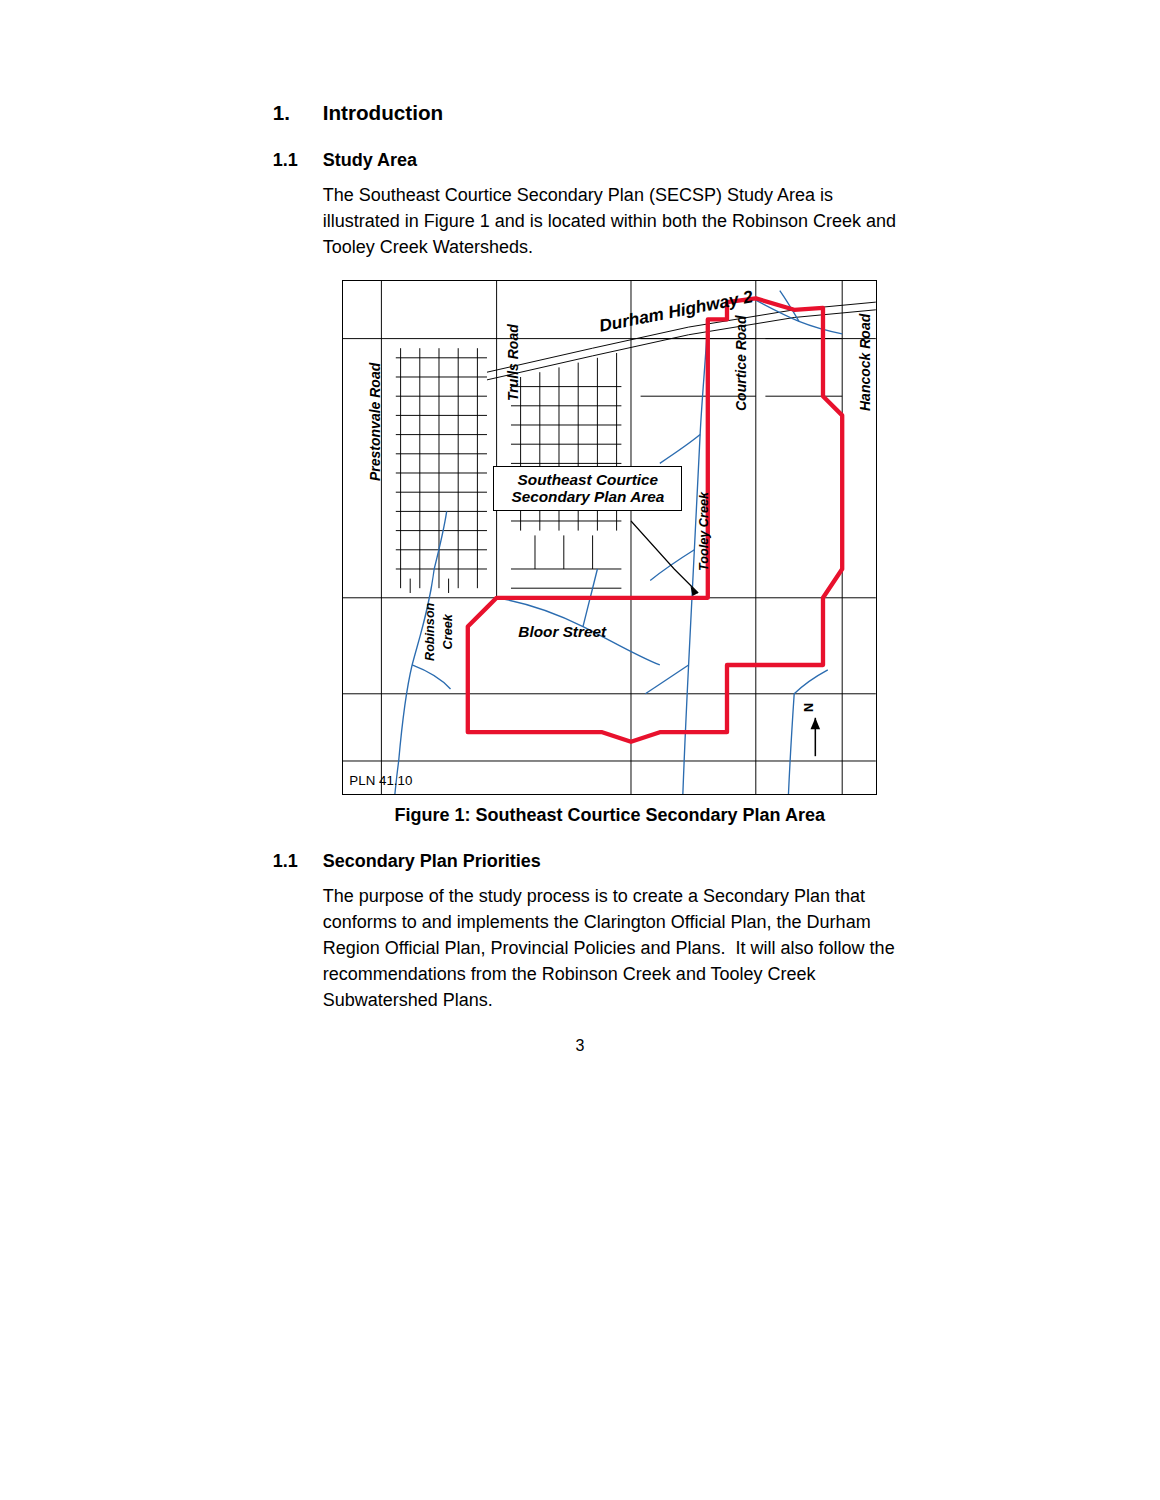1. Introduction
1.1 Study Area
The Southeast Courtice Secondary Plan (SECSP) Study Area is illustrated in Figure 1 and is located within both the Robinson Creek and Tooley Creek Watersheds.
N
Durham Highway 2
Trulls Road
Prestonvale Road
Courtice Road
Hancock Road
Tooley Creek
Robinson
Creek
Bloor Street
Southeast Courtice
Secondary Plan Area
PLN 41.10
Figure 1: Southeast Courtice Secondary Plan Area
1.1 Secondary Plan Priorities
The purpose of the study process is to create a Secondary Plan that conforms to and implements the Clarington Official Plan, the Durham Region Official Plan, Provincial Policies and Plans. It will also follow the recommendations from the Robinson Creek and Tooley Creek Subwatershed Plans.
3